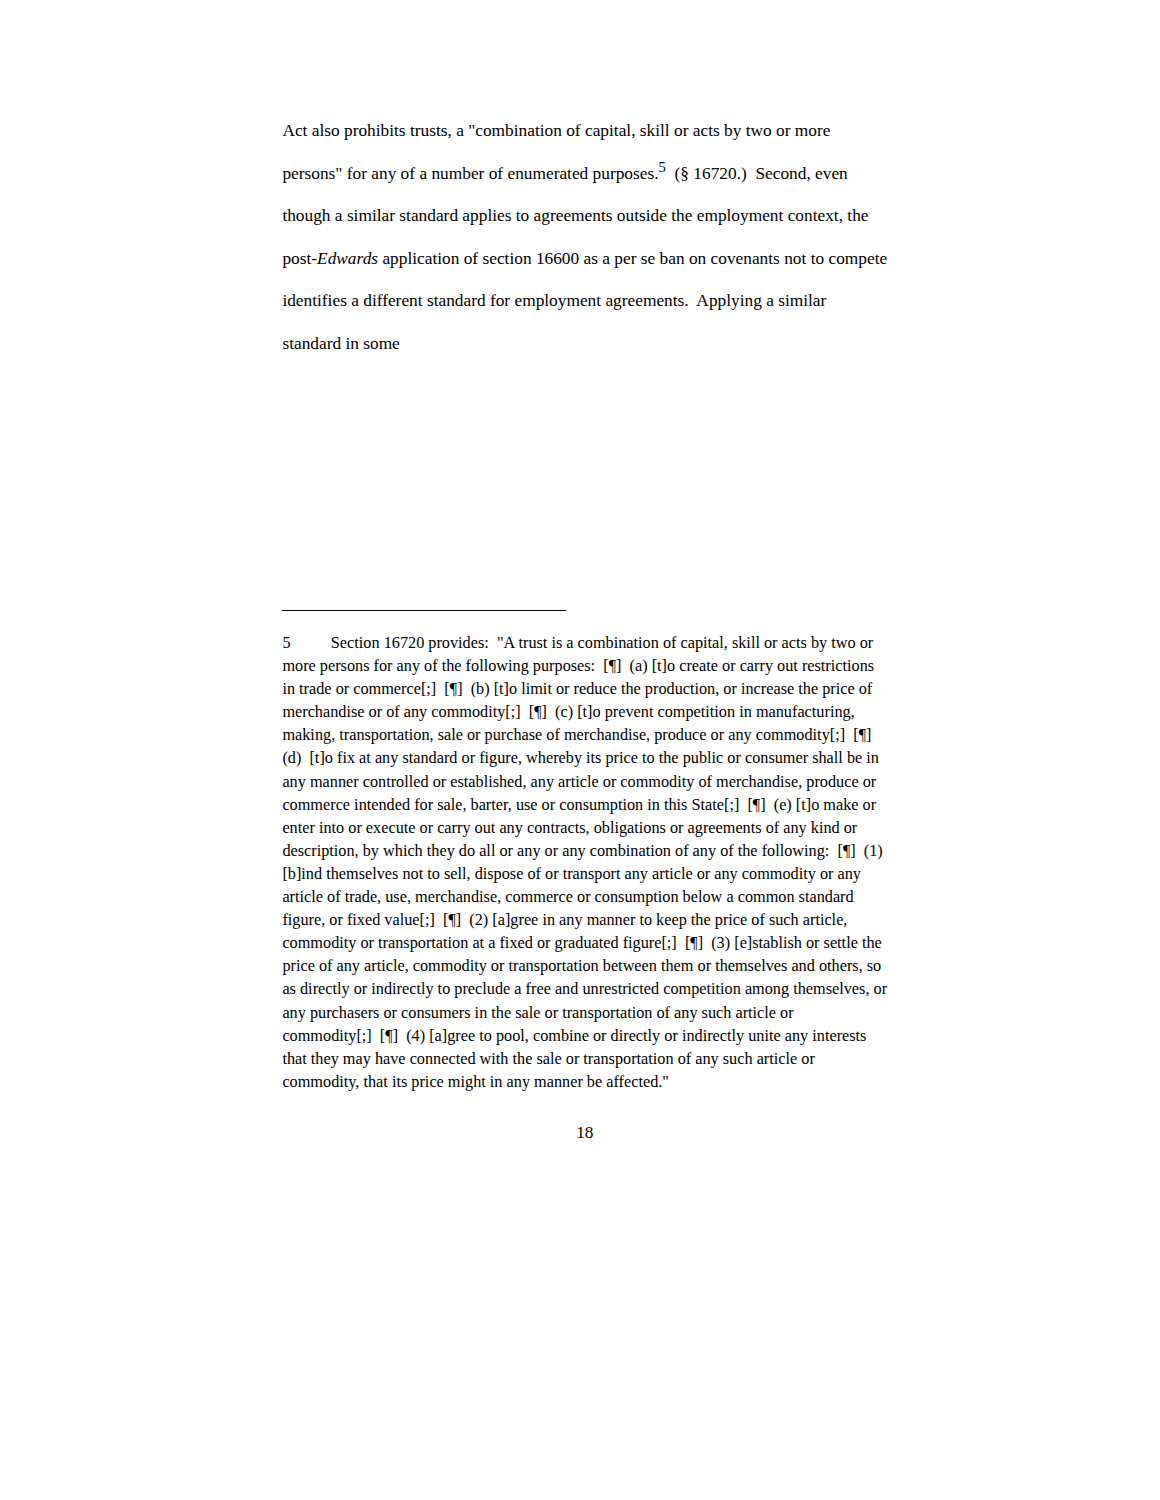Act also prohibits trusts, a "combination of capital, skill or acts by two or more persons" for any of a number of enumerated purposes.5 (§ 16720.) Second, even though a similar standard applies to agreements outside the employment context, the post-Edwards application of section 16600 as a per se ban on covenants not to compete identifies a different standard for employment agreements. Applying a similar standard in some
5 Section 16720 provides: "A trust is a combination of capital, skill or acts by two or more persons for any of the following purposes: [¶] (a) [t]o create or carry out restrictions in trade or commerce[;] [¶] (b) [t]o limit or reduce the production, or increase the price of merchandise or of any commodity[;] [¶] (c) [t]o prevent competition in manufacturing, making, transportation, sale or purchase of merchandise, produce or any commodity[;] [¶] (d) [t]o fix at any standard or figure, whereby its price to the public or consumer shall be in any manner controlled or established, any article or commodity of merchandise, produce or commerce intended for sale, barter, use or consumption in this State[;] [¶] (e) [t]o make or enter into or execute or carry out any contracts, obligations or agreements of any kind or description, by which they do all or any or any combination of any of the following: [¶] (1) [b]ind themselves not to sell, dispose of or transport any article or any commodity or any article of trade, use, merchandise, commerce or consumption below a common standard figure, or fixed value[;] [¶] (2) [a]gree in any manner to keep the price of such article, commodity or transportation at a fixed or graduated figure[;] [¶] (3) [e]stablish or settle the price of any article, commodity or transportation between them or themselves and others, so as directly or indirectly to preclude a free and unrestricted competition among themselves, or any purchasers or consumers in the sale or transportation of any such article or commodity[;] [¶] (4) [a]gree to pool, combine or directly or indirectly unite any interests that they may have connected with the sale or transportation of any such article or commodity, that its price might in any manner be affected."
18